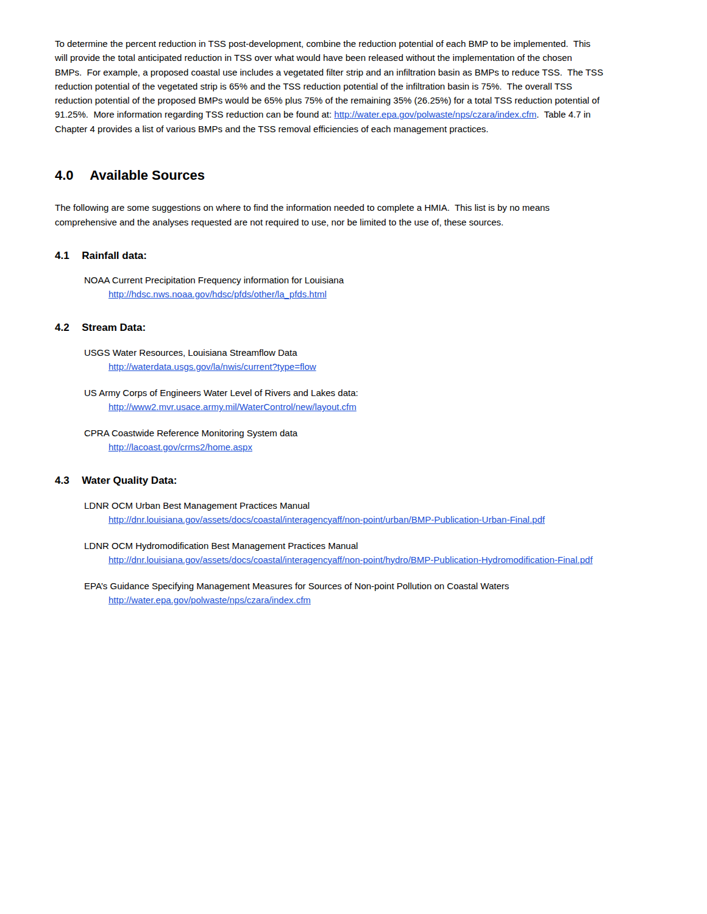To determine the percent reduction in TSS post-development, combine the reduction potential of each BMP to be implemented. This will provide the total anticipated reduction in TSS over what would have been released without the implementation of the chosen BMPs. For example, a proposed coastal use includes a vegetated filter strip and an infiltration basin as BMPs to reduce TSS. The TSS reduction potential of the vegetated strip is 65% and the TSS reduction potential of the infiltration basin is 75%. The overall TSS reduction potential of the proposed BMPs would be 65% plus 75% of the remaining 35% (26.25%) for a total TSS reduction potential of 91.25%. More information regarding TSS reduction can be found at: http://water.epa.gov/polwaste/nps/czara/index.cfm. Table 4.7 in Chapter 4 provides a list of various BMPs and the TSS removal efficiencies of each management practices.
4.0 Available Sources
The following are some suggestions on where to find the information needed to complete a HMIA. This list is by no means comprehensive and the analyses requested are not required to use, nor be limited to the use of, these sources.
4.1 Rainfall data:
NOAA Current Precipitation Frequency information for Louisiana
http://hdsc.nws.noaa.gov/hdsc/pfds/other/la_pfds.html
4.2 Stream Data:
USGS Water Resources, Louisiana Streamflow Data
http://waterdata.usgs.gov/la/nwis/current?type=flow
US Army Corps of Engineers Water Level of Rivers and Lakes data:
http://www2.mvr.usace.army.mil/WaterControl/new/layout.cfm
CPRA Coastwide Reference Monitoring System data
http://lacoast.gov/crms2/home.aspx
4.3 Water Quality Data:
LDNR OCM Urban Best Management Practices Manual
http://dnr.louisiana.gov/assets/docs/coastal/interagencyaff/non-point/urban/BMP-Publication-Urban-Final.pdf
LDNR OCM Hydromodification Best Management Practices Manual
http://dnr.louisiana.gov/assets/docs/coastal/interagencyaff/non-point/hydro/BMP-Publication-Hydromodification-Final.pdf
EPA’s Guidance Specifying Management Measures for Sources of Non-point Pollution on Coastal Waters
http://water.epa.gov/polwaste/nps/czara/index.cfm